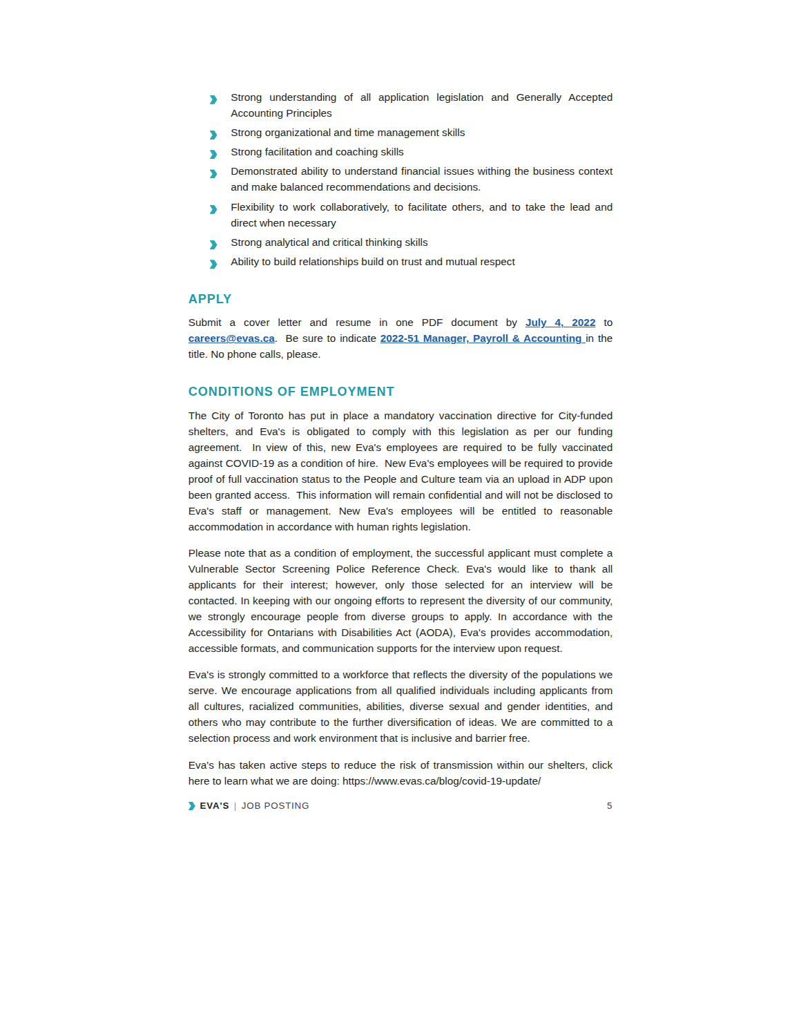Strong understanding of all application legislation and Generally Accepted Accounting Principles
Strong organizational and time management skills
Strong facilitation and coaching skills
Demonstrated ability to understand financial issues withing the business context and make balanced recommendations and decisions.
Flexibility to work collaboratively, to facilitate others, and to take the lead and direct when necessary
Strong analytical and critical thinking skills
Ability to build relationships build on trust and mutual respect
APPLY
Submit a cover letter and resume in one PDF document by July 4, 2022 to careers@evas.ca. Be sure to indicate 2022-51 Manager, Payroll & Accounting in the title. No phone calls, please.
CONDITIONS OF EMPLOYMENT
The City of Toronto has put in place a mandatory vaccination directive for City-funded shelters, and Eva's is obligated to comply with this legislation as per our funding agreement. In view of this, new Eva's employees are required to be fully vaccinated against COVID-19 as a condition of hire. New Eva's employees will be required to provide proof of full vaccination status to the People and Culture team via an upload in ADP upon been granted access. This information will remain confidential and will not be disclosed to Eva's staff or management. New Eva's employees will be entitled to reasonable accommodation in accordance with human rights legislation.
Please note that as a condition of employment, the successful applicant must complete a Vulnerable Sector Screening Police Reference Check. Eva's would like to thank all applicants for their interest; however, only those selected for an interview will be contacted. In keeping with our ongoing efforts to represent the diversity of our community, we strongly encourage people from diverse groups to apply. In accordance with the Accessibility for Ontarians with Disabilities Act (AODA), Eva's provides accommodation, accessible formats, and communication supports for the interview upon request.
Eva's is strongly committed to a workforce that reflects the diversity of the populations we serve. We encourage applications from all qualified individuals including applicants from all cultures, racialized communities, abilities, diverse sexual and gender identities, and others who may contribute to the further diversification of ideas. We are committed to a selection process and work environment that is inclusive and barrier free.
Eva's has taken active steps to reduce the risk of transmission within our shelters, click here to learn what we are doing: https://www.evas.ca/blog/covid-19-update/
EVA'S | JOB POSTING
5